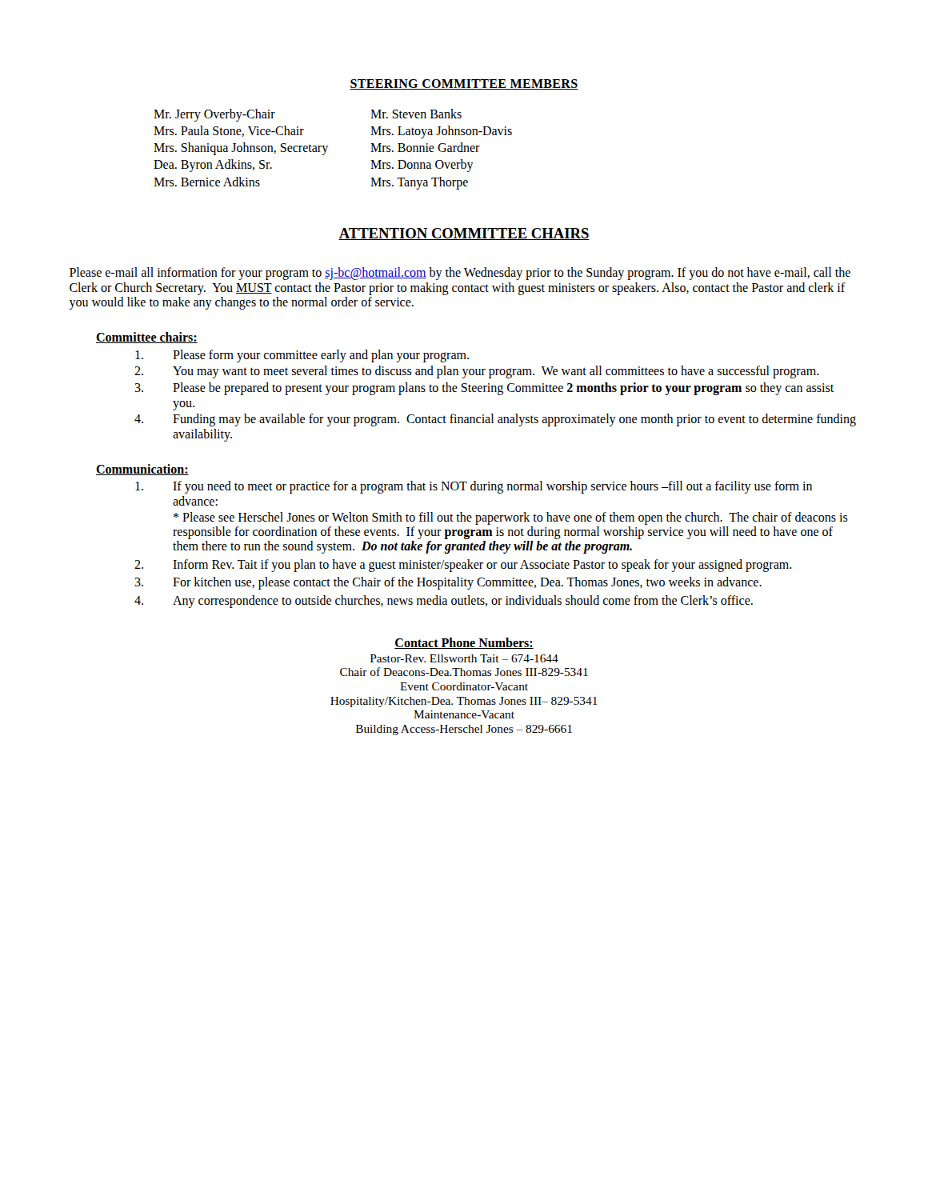STEERING COMMITTEE MEMBERS
| Mr. Jerry Overby-Chair | Mr. Steven Banks |
| Mrs. Paula Stone, Vice-Chair | Mrs. Latoya Johnson-Davis |
| Mrs. Shaniqua Johnson, Secretary | Mrs. Bonnie Gardner |
| Dea. Byron Adkins, Sr. | Mrs. Donna Overby |
| Mrs. Bernice Adkins | Mrs. Tanya Thorpe |
ATTENTION COMMITTEE CHAIRS
Please e-mail all information for your program to sj-bc@hotmail.com by the Wednesday prior to the Sunday program. If you do not have e-mail, call the Clerk or Church Secretary. You MUST contact the Pastor prior to making contact with guest ministers or speakers. Also, contact the Pastor and clerk if you would like to make any changes to the normal order of service.
Committee chairs:
Please form your committee early and plan your program.
You may want to meet several times to discuss and plan your program. We want all committees to have a successful program.
Please be prepared to present your program plans to the Steering Committee 2 months prior to your program so they can assist you.
Funding may be available for your program. Contact financial analysts approximately one month prior to event to determine funding availability.
Communication:
If you need to meet or practice for a program that is NOT during normal worship service hours –fill out a facility use form in advance: * Please see Herschel Jones or Welton Smith to fill out the paperwork to have one of them open the church. The chair of deacons is responsible for coordination of these events. If your program is not during normal worship service you will need to have one of them there to run the sound system. Do not take for granted they will be at the program.
Inform Rev. Tait if you plan to have a guest minister/speaker or our Associate Pastor to speak for your assigned program.
For kitchen use, please contact the Chair of the Hospitality Committee, Dea. Thomas Jones, two weeks in advance.
Any correspondence to outside churches, news media outlets, or individuals should come from the Clerk’s office.
Contact Phone Numbers:
Pastor-Rev. Ellsworth Tait – 674-1644
Chair of Deacons-Dea.Thomas Jones III-829-5341
Event Coordinator-Vacant
Hospitality/Kitchen-Dea. Thomas Jones III– 829-5341
Maintenance-Vacant
Building Access-Herschel Jones – 829-6661